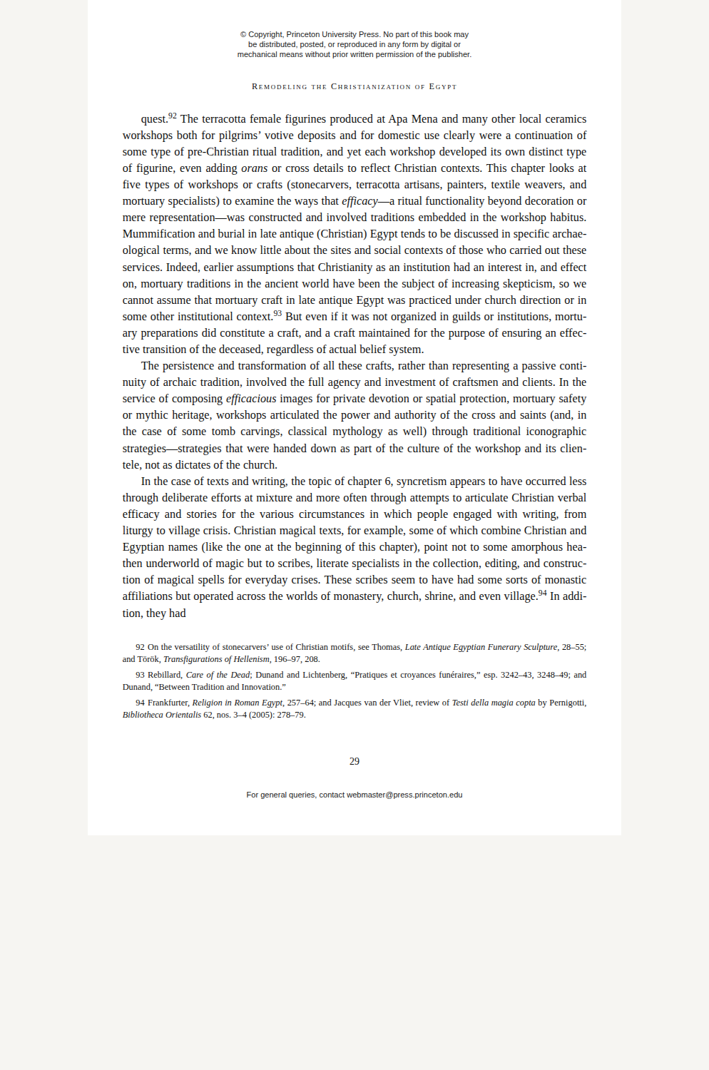© Copyright, Princeton University Press. No part of this book may be distributed, posted, or reproduced in any form by digital or mechanical means without prior written permission of the publisher.
Remodeling the Christianization of Egypt
quest.92 The terracotta female figurines produced at Apa Mena and many other local ceramics workshops both for pilgrims’ votive deposits and for domestic use clearly were a continuation of some type of pre-Christian ritual tradition, and yet each workshop developed its own distinct type of figurine, even adding orans or cross details to reflect Christian contexts. This chapter looks at five types of workshops or crafts (stonecarvers, terracotta artisans, painters, textile weavers, and mortuary specialists) to examine the ways that efficacy—a ritual functionality beyond decoration or mere representation—was constructed and involved traditions embedded in the workshop habitus. Mummification and burial in late antique (Christian) Egypt tends to be discussed in specific archaeological terms, and we know little about the sites and social contexts of those who carried out these services. Indeed, earlier assumptions that Christianity as an institution had an interest in, and effect on, mortuary traditions in the ancient world have been the subject of increasing skepticism, so we cannot assume that mortuary craft in late antique Egypt was practiced under church direction or in some other institutional context.93 But even if it was not organized in guilds or institutions, mortuary preparations did constitute a craft, and a craft maintained for the purpose of ensuring an effective transition of the deceased, regardless of actual belief system.
The persistence and transformation of all these crafts, rather than representing a passive continuity of archaic tradition, involved the full agency and investment of craftsmen and clients. In the service of composing efficacious images for private devotion or spatial protection, mortuary safety or mythic heritage, workshops articulated the power and authority of the cross and saints (and, in the case of some tomb carvings, classical mythology as well) through traditional iconographic strategies—strategies that were handed down as part of the culture of the workshop and its clientele, not as dictates of the church.
In the case of texts and writing, the topic of chapter 6, syncretism appears to have occurred less through deliberate efforts at mixture and more often through attempts to articulate Christian verbal efficacy and stories for the various circumstances in which people engaged with writing, from liturgy to village crisis. Christian magical texts, for example, some of which combine Christian and Egyptian names (like the one at the beginning of this chapter), point not to some amorphous heathen underworld of magic but to scribes, literate specialists in the collection, editing, and construction of magical spells for everyday crises. These scribes seem to have had some sorts of monastic affiliations but operated across the worlds of monastery, church, shrine, and even village.94 In addition, they had
92 On the versatility of stonecarvers’ use of Christian motifs, see Thomas, Late Antique Egyptian Funerary Sculpture, 28–55; and Török, Transfigurations of Hellenism, 196–97, 208.
93 Rebillard, Care of the Dead; Dunand and Lichtenberg, “Pratiques et croyances funéraires,” esp. 3242–43, 3248–49; and Dunand, “Between Tradition and Innovation.”
94 Frankfurter, Religion in Roman Egypt, 257–64; and Jacques van der Vliet, review of Testi della magia copta by Pernigotti, Bibliotheca Orientalis 62, nos. 3–4 (2005): 278–79.
29
For general queries, contact webmaster@press.princeton.edu